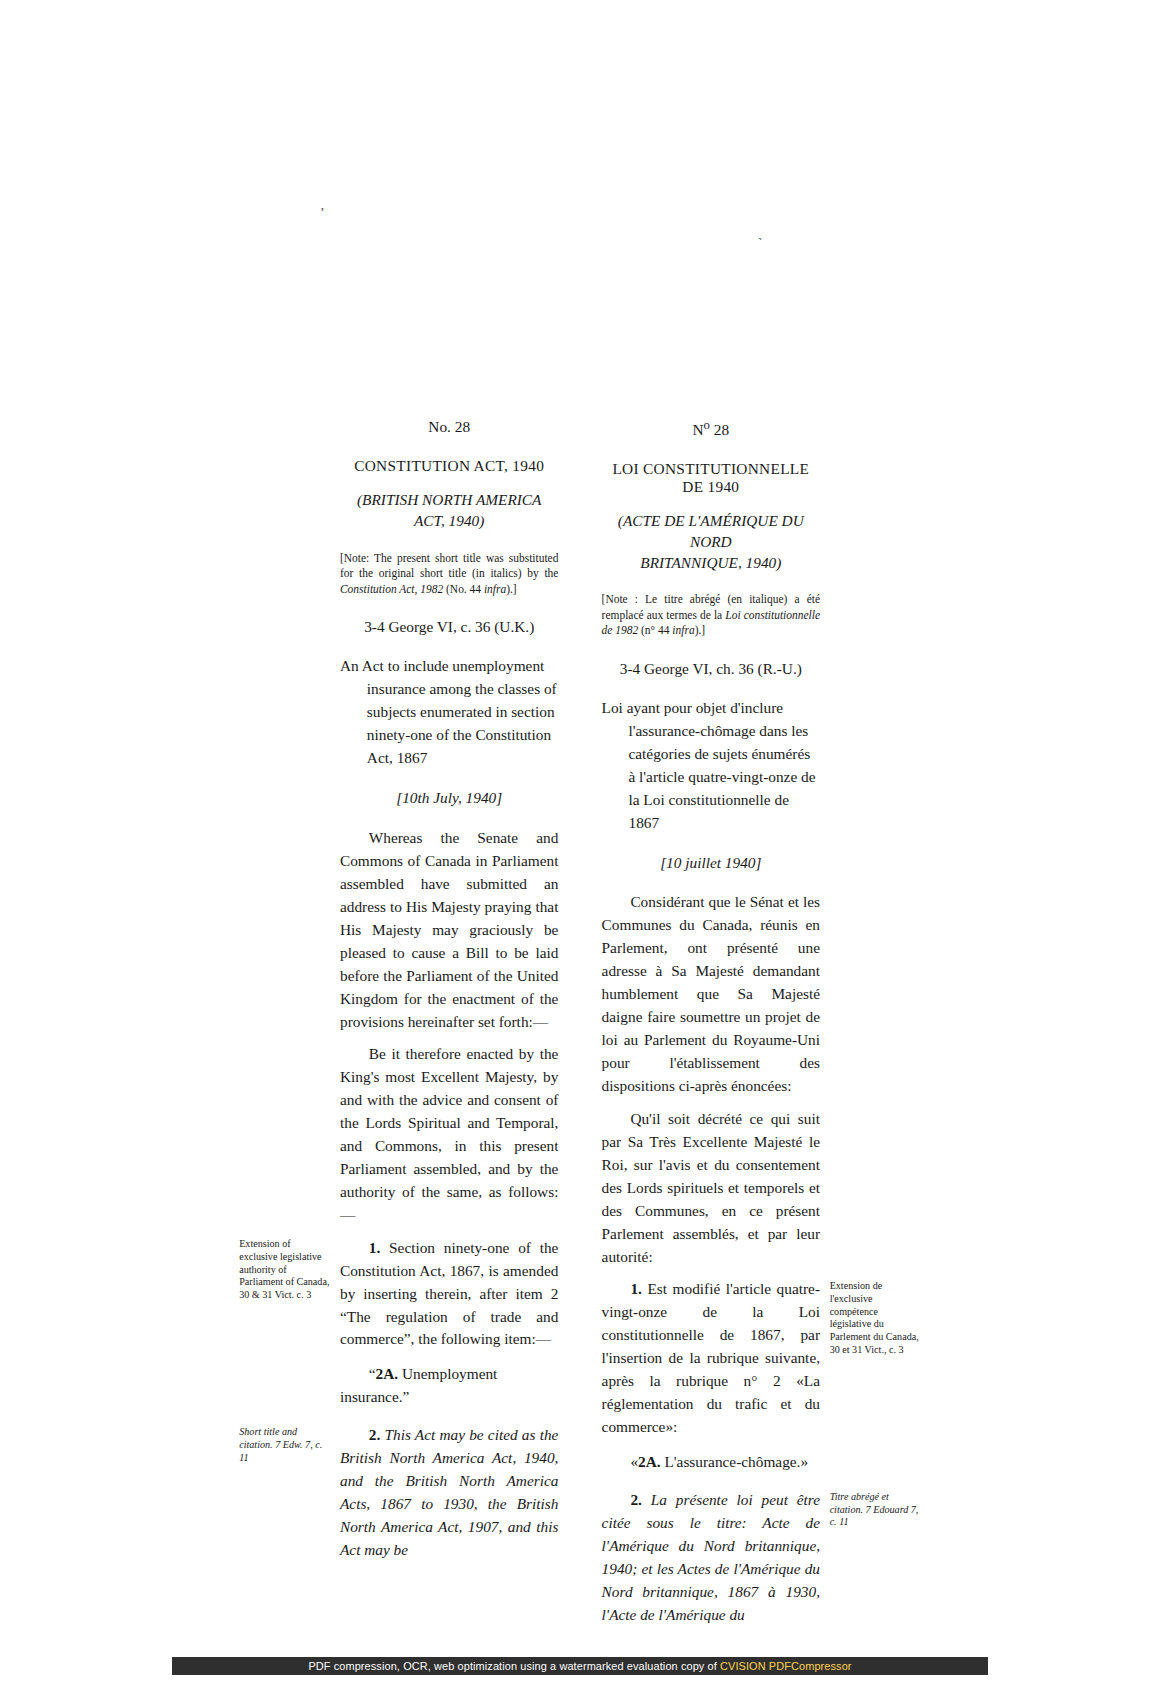,
`
No. 28
CONSTITUTION ACT, 1940
(BRITISH NORTH AMERICA ACT, 1940)
[Note: The present short title was substituted for the original short title (in italics) by the Constitution Act, 1982 (No. 44 infra).]
3-4 George VI, c. 36 (U.K.)
An Act to include unemployment insurance among the classes of subjects enumerated in section ninety-one of the Constitution Act, 1867
[10th July, 1940]
Whereas the Senate and Commons of Canada in Parliament assembled have submitted an address to His Majesty praying that His Majesty may graciously be pleased to cause a Bill to be laid before the Parliament of the United Kingdom for the enactment of the provisions hereinafter set forth:—
Be it therefore enacted by the King's most Excellent Majesty, by and with the advice and consent of the Lords Spiritual and Temporal, and Commons, in this present Parliament assembled, and by the authority of the same, as follows:—
Extension of exclusive legislative authority of Parliament of Canada, 30 & 31 Vict. c. 3
1. Section ninety-one of the Constitution Act, 1867, is amended by inserting therein, after item 2 “The regulation of trade and commerce”, the following item:—
“2A. Unemployment insurance.”
Short title and citation. 7 Edw. 7, c. 11
2. This Act may be cited as the British North America Act, 1940, and the British North America Acts, 1867 to 1930, the British North America Act, 1907, and this Act may be
No 28
LOI CONSTITUTIONNELLE DE 1940
(ACTE DE L'AMÉRIQUE DU NORD
BRITANNIQUE, 1940)
[Note : Le titre abrégé (en italique) a été remplacé aux termes de la Loi constitutionnelle de 1982 (n° 44 infra).]
3-4 George VI, ch. 36 (R.-U.)
Loi ayant pour objet d'inclure l'assurance-chômage dans les catégories de sujets énumérés à l'article quatre-vingt-onze de la Loi constitutionnelle de 1867
[10 juillet 1940]
Considérant que le Sénat et les Communes du Canada, réunis en Parlement, ont présenté une adresse à Sa Majesté demandant humblement que Sa Majesté daigne faire soumettre un projet de loi au Parlement du Royaume-Uni pour l'établissement des dispositions ci-après énoncées:
Qu'il soit décrété ce qui suit par Sa Très Excellente Majesté le Roi, sur l'avis et du consentement des Lords spirituels et temporels et des Communes, en ce présent Parlement assemblés, et par leur autorité:
Extension de l'exclusive compétence législative du Parlement du Canada, 30 et 31 Vict., c. 3
1. Est modifié l'article quatre-vingt-onze de la Loi constitutionnelle de 1867, par l'insertion de la rubrique suivante, après la rubrique n° 2 «La réglementation du trafic et du commerce»:
«2A. L'assurance-chômage.»
Titre abrégé et citation. 7 Edouard 7, c. 11
2. La présente loi peut être citée sous le titre: Acte de l'Amérique du Nord britannique, 1940; et les Actes de l'Amérique du Nord britannique, 1867 à 1930, l'Acte de l'Amérique du
PDF compression, OCR, web optimization using a watermarked evaluation copy of CVISION PDFCompressor